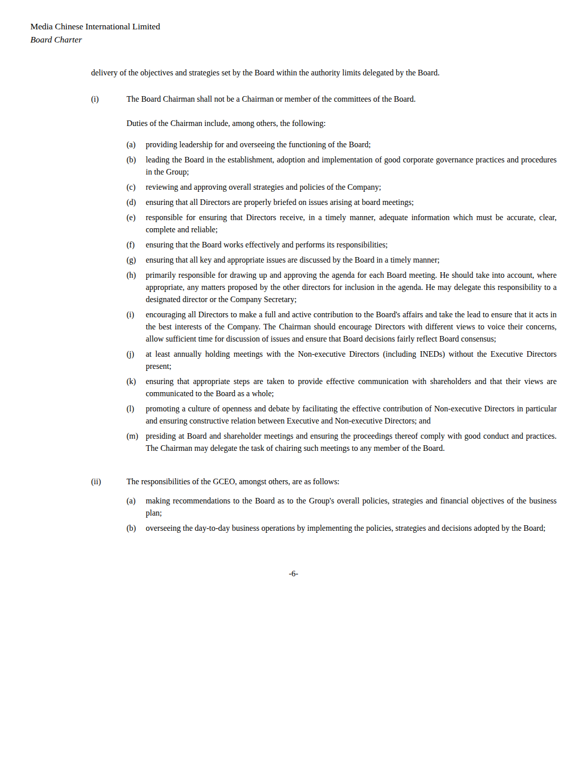Media Chinese International Limited
Board Charter
delivery of the objectives and strategies set by the Board within the authority limits delegated by the Board.
(i)
The Board Chairman shall not be a Chairman or member of the committees of the Board.
Duties of the Chairman include, among others, the following:
(a) providing leadership for and overseeing the functioning of the Board;
(b) leading the Board in the establishment, adoption and implementation of good corporate governance practices and procedures in the Group;
(c) reviewing and approving overall strategies and policies of the Company;
(d) ensuring that all Directors are properly briefed on issues arising at board meetings;
(e) responsible for ensuring that Directors receive, in a timely manner, adequate information which must be accurate, clear, complete and reliable;
(f) ensuring that the Board works effectively and performs its responsibilities;
(g) ensuring that all key and appropriate issues are discussed by the Board in a timely manner;
(h) primarily responsible for drawing up and approving the agenda for each Board meeting. He should take into account, where appropriate, any matters proposed by the other directors for inclusion in the agenda. He may delegate this responsibility to a designated director or the Company Secretary;
(i) encouraging all Directors to make a full and active contribution to the Board's affairs and take the lead to ensure that it acts in the best interests of the Company. The Chairman should encourage Directors with different views to voice their concerns, allow sufficient time for discussion of issues and ensure that Board decisions fairly reflect Board consensus;
(j) at least annually holding meetings with the Non-executive Directors (including INEDs) without the Executive Directors present;
(k) ensuring that appropriate steps are taken to provide effective communication with shareholders and that their views are communicated to the Board as a whole;
(l) promoting a culture of openness and debate by facilitating the effective contribution of Non-executive Directors in particular and ensuring constructive relation between Executive and Non-executive Directors; and
(m) presiding at Board and shareholder meetings and ensuring the proceedings thereof comply with good conduct and practices. The Chairman may delegate the task of chairing such meetings to any member of the Board.
(ii)
The responsibilities of the GCEO, amongst others, are as follows:
(a) making recommendations to the Board as to the Group's overall policies, strategies and financial objectives of the business plan;
(b) overseeing the day-to-day business operations by implementing the policies, strategies and decisions adopted by the Board;
-6-